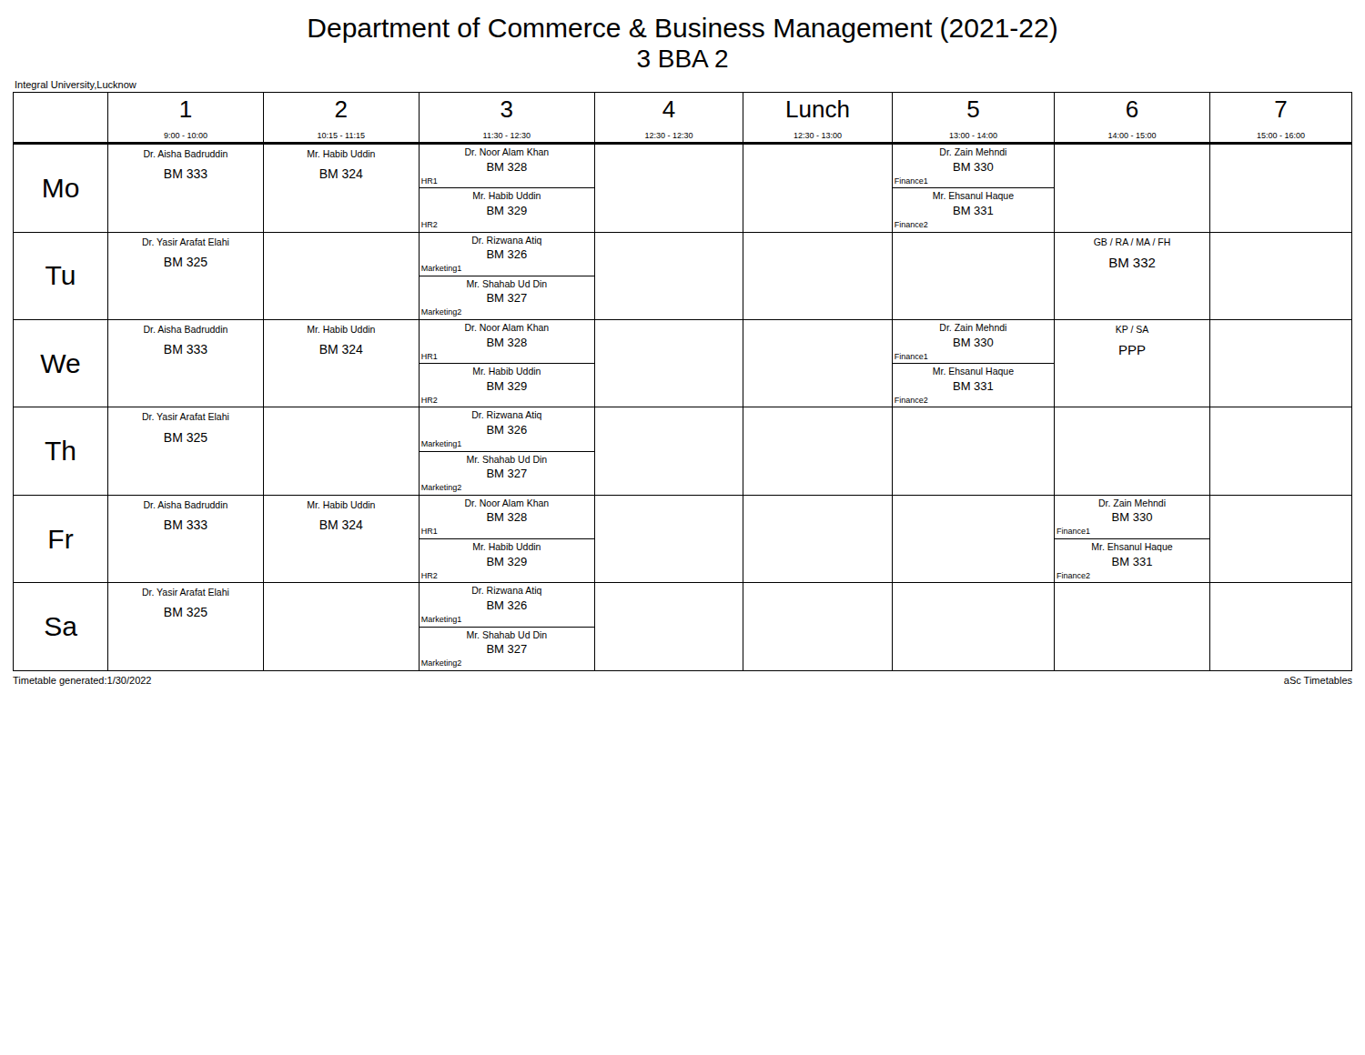Department of Commerce & Business Management (2021-22)
3 BBA 2
Integral University,Lucknow
| | 1 9:00 - 10:00 | 2 10:15 - 11:15 | 3 11:30 - 12:30 | 4 12:30 - 12:30 | Lunch 12:30 - 13:00 | 5 13:00 - 14:00 | 6 14:00 - 15:00 | 7 15:00 - 16:00 |
| --- | --- | --- | --- | --- | --- | --- | --- | --- |
| Mo | Dr. Aisha Badruddin BM 333 | Mr. Habib Uddin BM 324 | Dr. Noor Alam Khan BM 328 HR1 Mr. Habib Uddin BM 329 HR2 | | | Dr. Zain Mehndi BM 330 Finance1 Mr. Ehsanul Haque BM 331 Finance2 | | |
| Tu | Dr. Yasir Arafat Elahi BM 325 | | Dr. Rizwana Atiq BM 326 Marketing1 Mr. Shahab Ud Din BM 327 Marketing2 | | | | GB / RA / MA / FH BM 332 | |
| We | Dr. Aisha Badruddin BM 333 | Mr. Habib Uddin BM 324 | Dr. Noor Alam Khan BM 328 HR1 Mr. Habib Uddin BM 329 HR2 | | | Dr. Zain Mehndi BM 330 Finance1 Mr. Ehsanul Haque BM 331 Finance2 | KP / SA PPP | |
| Th | Dr. Yasir Arafat Elahi BM 325 | | Dr. Rizwana Atiq BM 326 Marketing1 Mr. Shahab Ud Din BM 327 Marketing2 | | | | | |
| Fr | Dr. Aisha Badruddin BM 333 | Mr. Habib Uddin BM 324 | Dr. Noor Alam Khan BM 328 HR1 Mr. Habib Uddin BM 329 HR2 | | | | Dr. Zain Mehndi BM 330 Finance1 Mr. Ehsanul Haque BM 331 Finance2 | |
| Sa | Dr. Yasir Arafat Elahi BM 325 | | Dr. Rizwana Atiq BM 326 Marketing1 Mr. Shahab Ud Din BM 327 Marketing2 | | | | | |
Timetable generated:1/30/2022
aSc Timetables